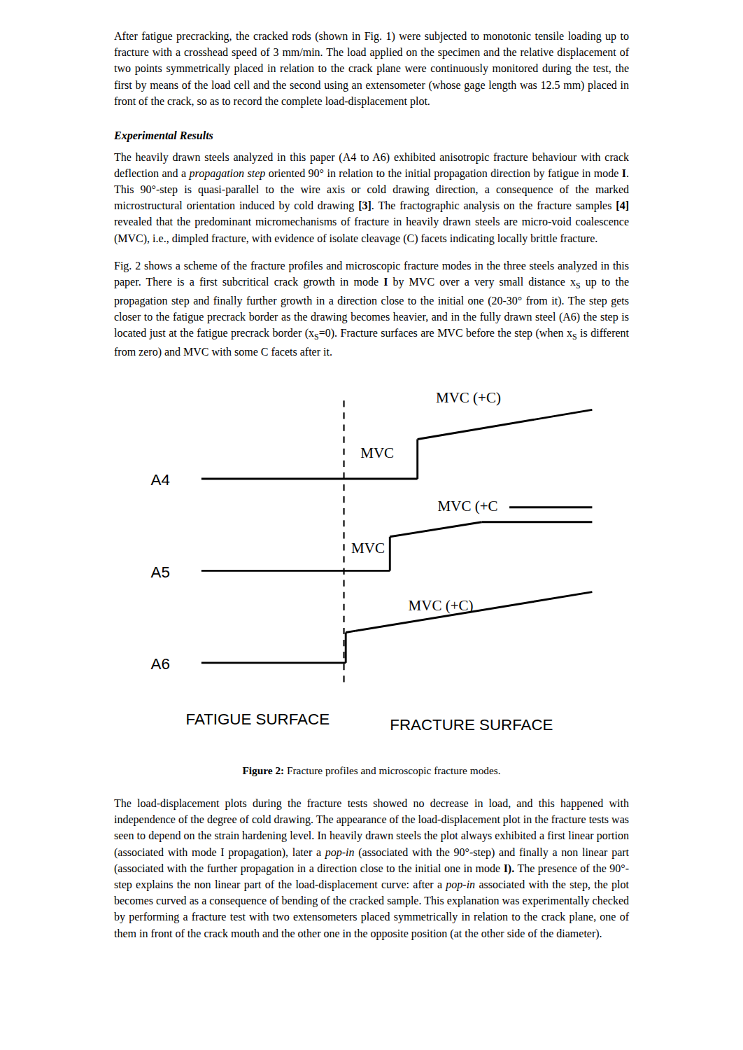After fatigue precracking, the cracked rods (shown in Fig. 1) were subjected to monotonic tensile loading up to fracture with a crosshead speed of 3 mm/min. The load applied on the specimen and the relative displacement of two points symmetrically placed in relation to the crack plane were continuously monitored during the test, the first by means of the load cell and the second using an extensometer (whose gage length was 12.5 mm) placed in front of the crack, so as to record the complete load-displacement plot.
Experimental Results
The heavily drawn steels analyzed in this paper (A4 to A6) exhibited anisotropic fracture behaviour with crack deflection and a propagation step oriented 90° in relation to the initial propagation direction by fatigue in mode I. This 90°-step is quasi-parallel to the wire axis or cold drawing direction, a consequence of the marked microstructural orientation induced by cold drawing [3]. The fractographic analysis on the fracture samples [4] revealed that the predominant micromechanisms of fracture in heavily drawn steels are micro-void coalescence (MVC), i.e., dimpled fracture, with evidence of isolate cleavage (C) facets indicating locally brittle fracture.
Fig. 2 shows a scheme of the fracture profiles and microscopic fracture modes in the three steels analyzed in this paper. There is a first subcritical crack growth in mode I by MVC over a very small distance xS up to the propagation step and finally further growth in a direction close to the initial one (20-30° from it). The step gets closer to the fatigue precrack border as the drawing becomes heavier, and in the fully drawn steel (A6) the step is located just at the fatigue precrack border (xS=0). Fracture surfaces are MVC before the step (when xS is different from zero) and MVC with some C facets after it.
A4 MVC MVC (+C) A5 MVC MVC (+C A6 MVC (+C) FATIGUE SURFACE FRACTURE SURFACE
Figure 2: Fracture profiles and microscopic fracture modes.
The load-displacement plots during the fracture tests showed no decrease in load, and this happened with independence of the degree of cold drawing. The appearance of the load-displacement plot in the fracture tests was seen to depend on the strain hardening level. In heavily drawn steels the plot always exhibited a first linear portion (associated with mode I propagation), later a pop-in (associated with the 90°-step) and finally a non linear part (associated with the further propagation in a direction close to the initial one in mode I). The presence of the 90°-step explains the non linear part of the load-displacement curve: after a pop-in associated with the step, the plot becomes curved as a consequence of bending of the cracked sample. This explanation was experimentally checked by performing a fracture test with two extensometers placed symmetrically in relation to the crack plane, one of them in front of the crack mouth and the other one in the opposite position (at the other side of the diameter).